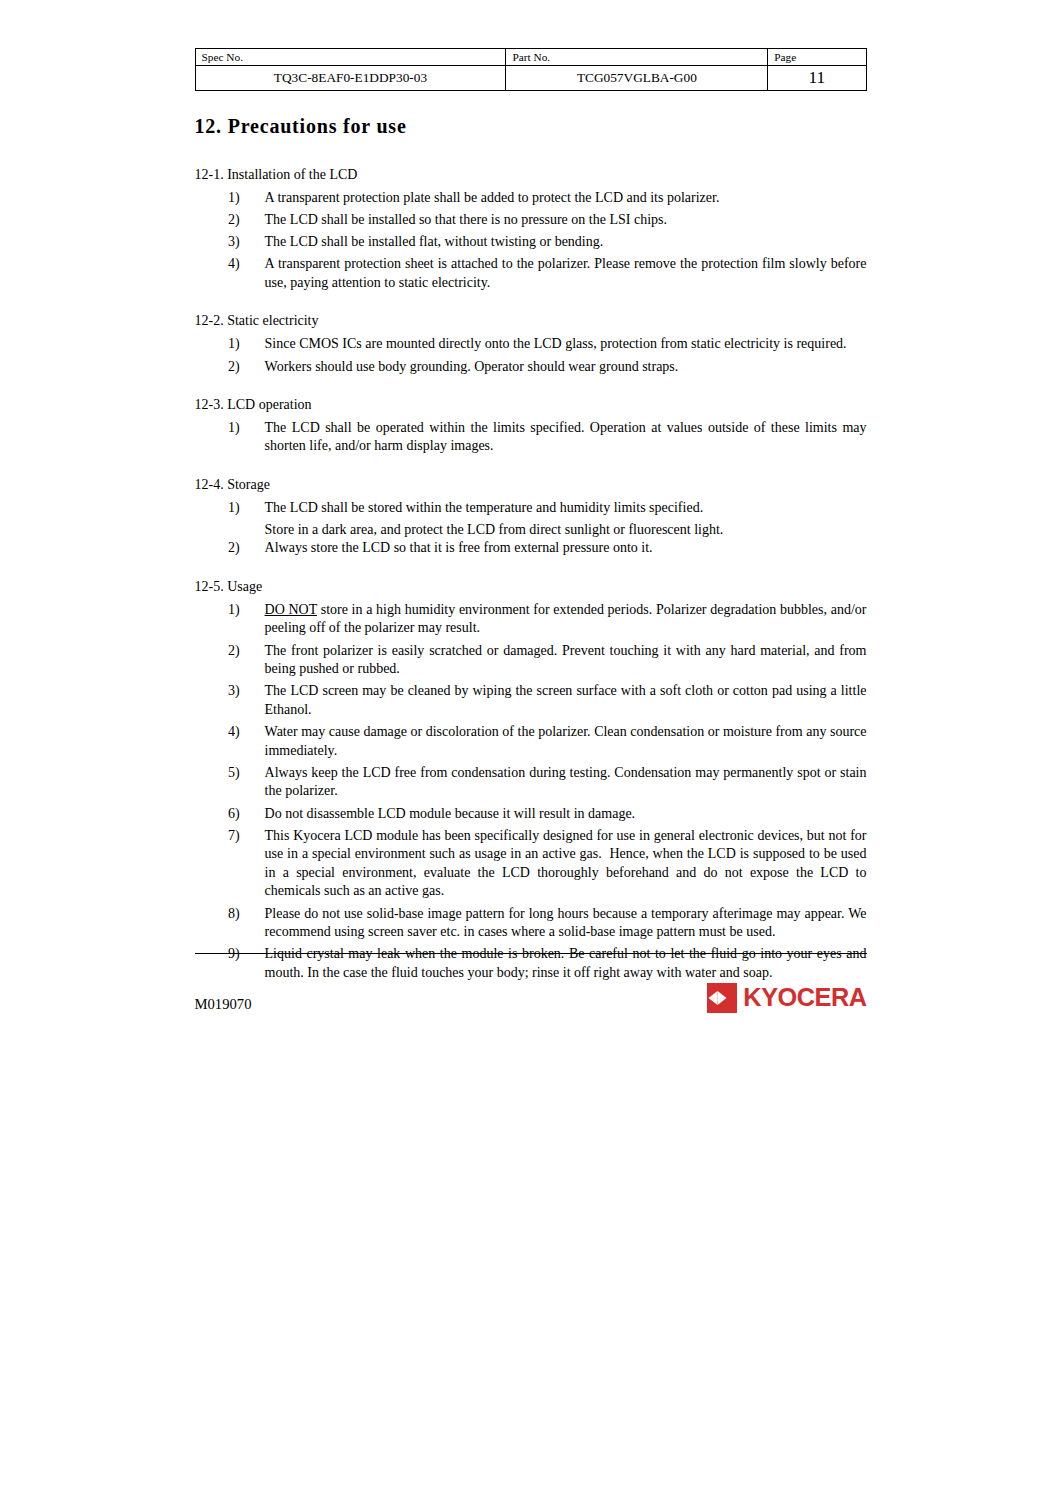| Spec No. | Part No. | Page |
| TQ3C-8EAF0-E1DDP30-03 | TCG057VGLBA-G00 | 11 |
12. Precautions for use
12-1. Installation of the LCD
A transparent protection plate shall be added to protect the LCD and its polarizer.
The LCD shall be installed so that there is no pressure on the LSI chips.
The LCD shall be installed flat, without twisting or bending.
A transparent protection sheet is attached to the polarizer. Please remove the protection film slowly before use, paying attention to static electricity.
12-2. Static electricity
Since CMOS ICs are mounted directly onto the LCD glass, protection from static electricity is required.
Workers should use body grounding. Operator should wear ground straps.
12-3. LCD operation
The LCD shall be operated within the limits specified. Operation at values outside of these limits may shorten life, and/or harm display images.
12-4. Storage
The LCD shall be stored within the temperature and humidity limits specified.
Store in a dark area, and protect the LCD from direct sunlight or fluorescent light.
Always store the LCD so that it is free from external pressure onto it.
12-5. Usage
DO NOT store in a high humidity environment for extended periods. Polarizer degradation bubbles, and/or peeling off of the polarizer may result.
The front polarizer is easily scratched or damaged. Prevent touching it with any hard material, and from being pushed or rubbed.
The LCD screen may be cleaned by wiping the screen surface with a soft cloth or cotton pad using a little Ethanol.
Water may cause damage or discoloration of the polarizer. Clean condensation or moisture from any source immediately.
Always keep the LCD free from condensation during testing. Condensation may permanently spot or stain the polarizer.
Do not disassemble LCD module because it will result in damage.
This Kyocera LCD module has been specifically designed for use in general electronic devices, but not for use in a special environment such as usage in an active gas. Hence, when the LCD is supposed to be used in a special environment, evaluate the LCD thoroughly beforehand and do not expose the LCD to chemicals such as an active gas.
Please do not use solid-base image pattern for long hours because a temporary afterimage may appear. We recommend using screen saver etc. in cases where a solid-base image pattern must be used.
Liquid crystal may leak when the module is broken. Be careful not to let the fluid go into your eyes and mouth. In the case the fluid touches your body; rinse it off right away with water and soap.
M019070
KYOCERA